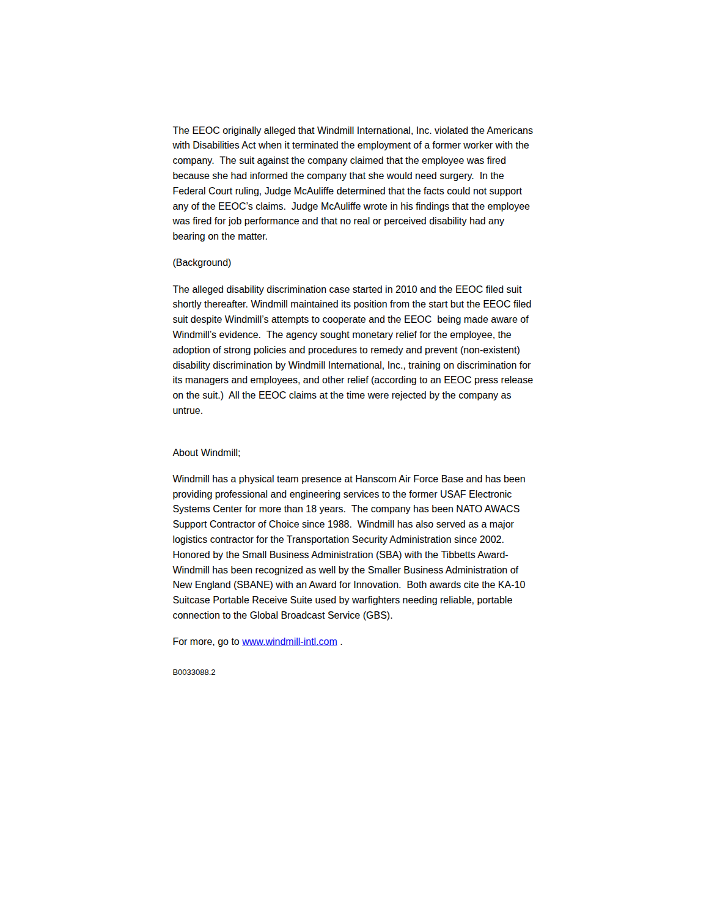The EEOC originally alleged that Windmill International, Inc. violated the Americans with Disabilities Act when it terminated the employment of a former worker with the company. The suit against the company claimed that the employee was fired because she had informed the company that she would need surgery. In the Federal Court ruling, Judge McAuliffe determined that the facts could not support any of the EEOC’s claims. Judge McAuliffe wrote in his findings that the employee was fired for job performance and that no real or perceived disability had any bearing on the matter.
(Background)
The alleged disability discrimination case started in 2010 and the EEOC filed suit shortly thereafter. Windmill maintained its position from the start but the EEOC filed suit despite Windmill’s attempts to cooperate and the EEOC being made aware of Windmill’s evidence. The agency sought monetary relief for the employee, the adoption of strong policies and procedures to remedy and prevent (non-existent) disability discrimination by Windmill International, Inc., training on discrimination for its managers and employees, and other relief (according to an EEOC press release on the suit.) All the EEOC claims at the time were rejected by the company as untrue.
About Windmill;
Windmill has a physical team presence at Hanscom Air Force Base and has been providing professional and engineering services to the former USAF Electronic Systems Center for more than 18 years. The company has been NATO AWACS Support Contractor of Choice since 1988. Windmill has also served as a major logistics contractor for the Transportation Security Administration since 2002. Honored by the Small Business Administration (SBA) with the Tibbetts Award- Windmill has been recognized as well by the Smaller Business Administration of New England (SBANE) with an Award for Innovation. Both awards cite the KA-10 Suitcase Portable Receive Suite used by warfighters needing reliable, portable connection to the Global Broadcast Service (GBS).
For more, go to www.windmill-intl.com .
B0033088.2